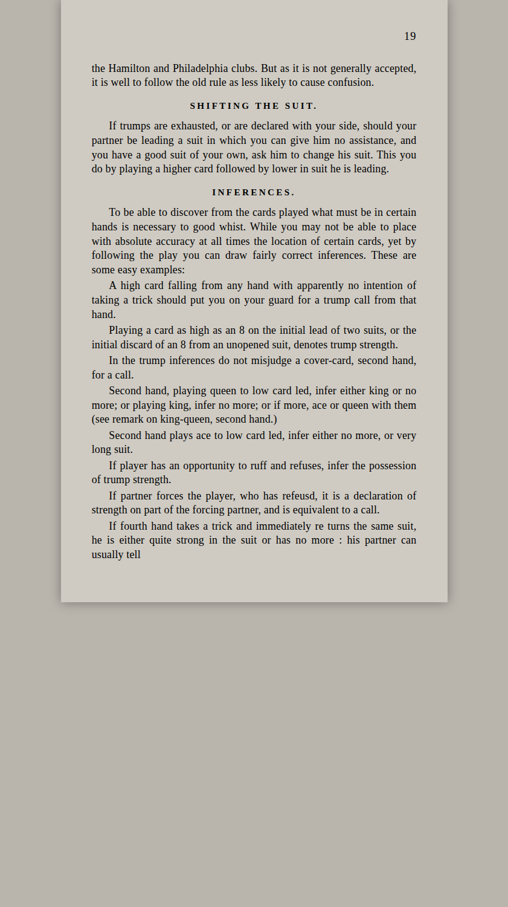19
the Hamilton and Philadelphia clubs. But as it is not generally accepted, it is well to follow the old rule as less likely to cause confusion.
Shifting the Suit.
If trumps are exhausted, or are declared with your side, should your partner be leading a suit in which you can give him no assistance, and you have a good suit of your own, ask him to change his suit. This you do by playing a higher card followed by lower in suit he is leading.
Inferences.
To be able to discover from the cards played what must be in certain hands is necessary to good whist. While you may not be able to place with absolute accuracy at all times the location of certain cards, yet by following the play you can draw fairly correct inferences. These are some easy examples:
A high card falling from any hand with apparently no intention of taking a trick should put you on your guard for a trump call from that hand.
Playing a card as high as an 8 on the initial lead of two suits, or the initial discard of an 8 from an unopened suit, denotes trump strength.
In the trump inferences do not misjudge a cover-card, second hand, for a call.
Second hand, playing queen to low card led, infer either king or no more; or playing king, infer no more; or if more, ace or queen with them (see remark on king-queen, second hand.)
Second hand plays ace to low card led, infer either no more, or very long suit.
If player has an opportunity to ruff and refuses, infer the possession of trump strength.
If partner forces the player, who has refeusd, it is a declaration of strength on part of the forcing partner, and is equivalent to a call.
If fourth hand takes a trick and immediately re turns the same suit, he is either quite strong in the suit or has no more : his partner can usually tell